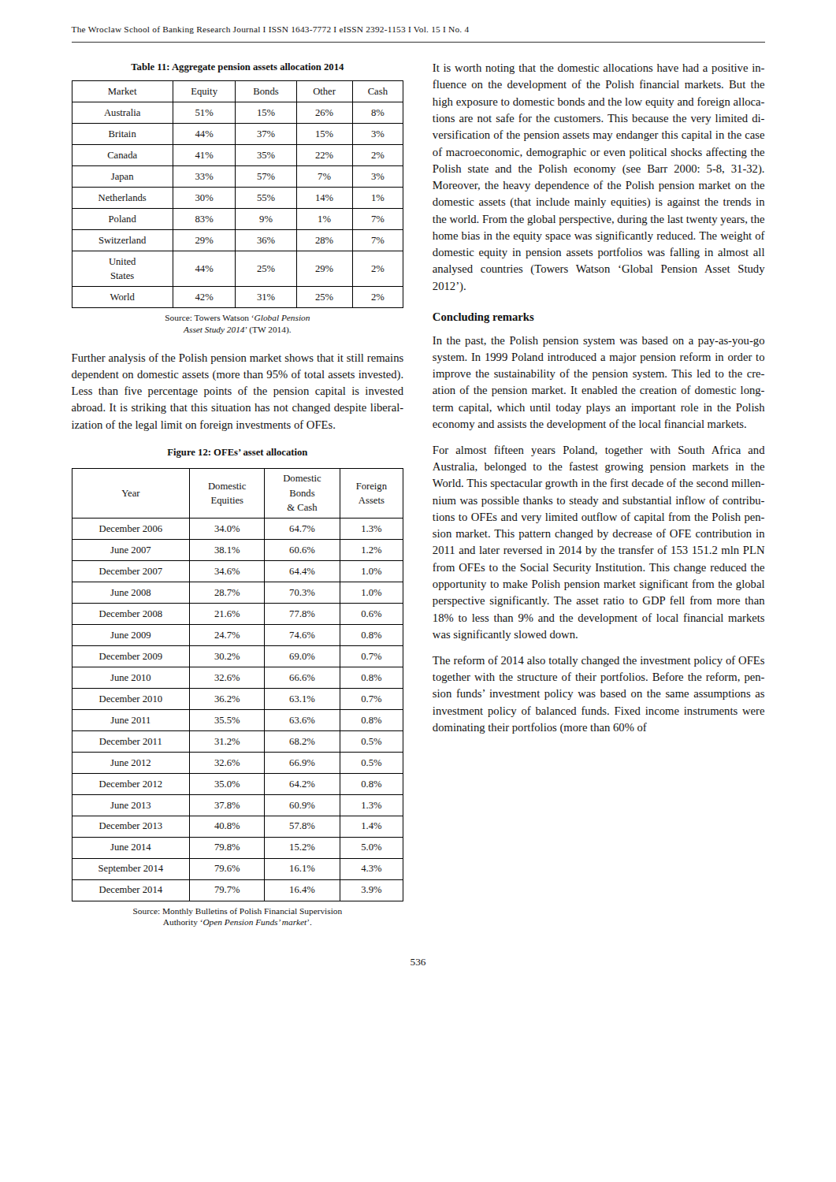The Wroclaw School of Banking Research Journal I ISSN 1643-7772 I eISSN 2392-1153 I Vol. 15 I No. 4
Table 11: Aggregate pension assets allocation 2014
| Market | Equity | Bonds | Other | Cash |
| --- | --- | --- | --- | --- |
| Australia | 51% | 15% | 26% | 8% |
| Britain | 44% | 37% | 15% | 3% |
| Canada | 41% | 35% | 22% | 2% |
| Japan | 33% | 57% | 7% | 3% |
| Netherlands | 30% | 55% | 14% | 1% |
| Poland | 83% | 9% | 1% | 7% |
| Switzerland | 29% | 36% | 28% | 7% |
| United States | 44% | 25% | 29% | 2% |
| World | 42% | 31% | 25% | 2% |
Source: Towers Watson ‘Global Pension
Asset Study 2014’ (TW 2014).
Further analysis of the Polish pension market shows that it still remains dependent on domestic assets (more than 95% of total assets invested). Less than five percentage points of the pension capital is invested abroad. It is striking that this situation has not changed despite liberalization of the legal limit on foreign investments of OFEs.
Figure 12: OFEs’ asset allocation
| Year | Domestic Equities | Domestic Bonds & Cash | Foreign Assets |
| --- | --- | --- | --- |
| December 2006 | 34.0% | 64.7% | 1.3% |
| June 2007 | 38.1% | 60.6% | 1.2% |
| December 2007 | 34.6% | 64.4% | 1.0% |
| June 2008 | 28.7% | 70.3% | 1.0% |
| December 2008 | 21.6% | 77.8% | 0.6% |
| June 2009 | 24.7% | 74.6% | 0.8% |
| December 2009 | 30.2% | 69.0% | 0.7% |
| June 2010 | 32.6% | 66.6% | 0.8% |
| December 2010 | 36.2% | 63.1% | 0.7% |
| June 2011 | 35.5% | 63.6% | 0.8% |
| December 2011 | 31.2% | 68.2% | 0.5% |
| June 2012 | 32.6% | 66.9% | 0.5% |
| December 2012 | 35.0% | 64.2% | 0.8% |
| June 2013 | 37.8% | 60.9% | 1.3% |
| December 2013 | 40.8% | 57.8% | 1.4% |
| June 2014 | 79.8% | 15.2% | 5.0% |
| September 2014 | 79.6% | 16.1% | 4.3% |
| December 2014 | 79.7% | 16.4% | 3.9% |
Source: Monthly Bulletins of Polish Financial Supervision
Authority ‘Open Pension Funds’ market’.
It is worth noting that the domestic allocations have had a positive influence on the development of the Polish financial markets. But the high exposure to domestic bonds and the low equity and foreign allocations are not safe for the customers. This because the very limited diversification of the pension assets may endanger this capital in the case of macroeconomic, demographic or even political shocks affecting the Polish state and the Polish economy (see Barr 2000: 5-8, 31-32). Moreover, the heavy dependence of the Polish pension market on the domestic assets (that include mainly equities) is against the trends in the world. From the global perspective, during the last twenty years, the home bias in the equity space was significantly reduced. The weight of domestic equity in pension assets portfolios was falling in almost all analysed countries (Towers Watson ‘Global Pension Asset Study 2012’).
Concluding remarks
In the past, the Polish pension system was based on a pay-as-you-go system. In 1999 Poland introduced a major pension reform in order to improve the sustainability of the pension system. This led to the creation of the pension market. It enabled the creation of domestic long-term capital, which until today plays an important role in the Polish economy and assists the development of the local financial markets.
For almost fifteen years Poland, together with South Africa and Australia, belonged to the fastest growing pension markets in the World. This spectacular growth in the first decade of the second millennium was possible thanks to steady and substantial inflow of contributions to OFEs and very limited outflow of capital from the Polish pension market. This pattern changed by decrease of OFE contribution in 2011 and later reversed in 2014 by the transfer of 153 151.2 mln PLN from OFEs to the Social Security Institution. This change reduced the opportunity to make Polish pension market significant from the global perspective significantly. The asset ratio to GDP fell from more than 18% to less than 9% and the development of local financial markets was significantly slowed down.
The reform of 2014 also totally changed the investment policy of OFEs together with the structure of their portfolios. Before the reform, pension funds’ investment policy was based on the same assumptions as investment policy of balanced funds. Fixed income instruments were dominating their portfolios (more than 60% of
536